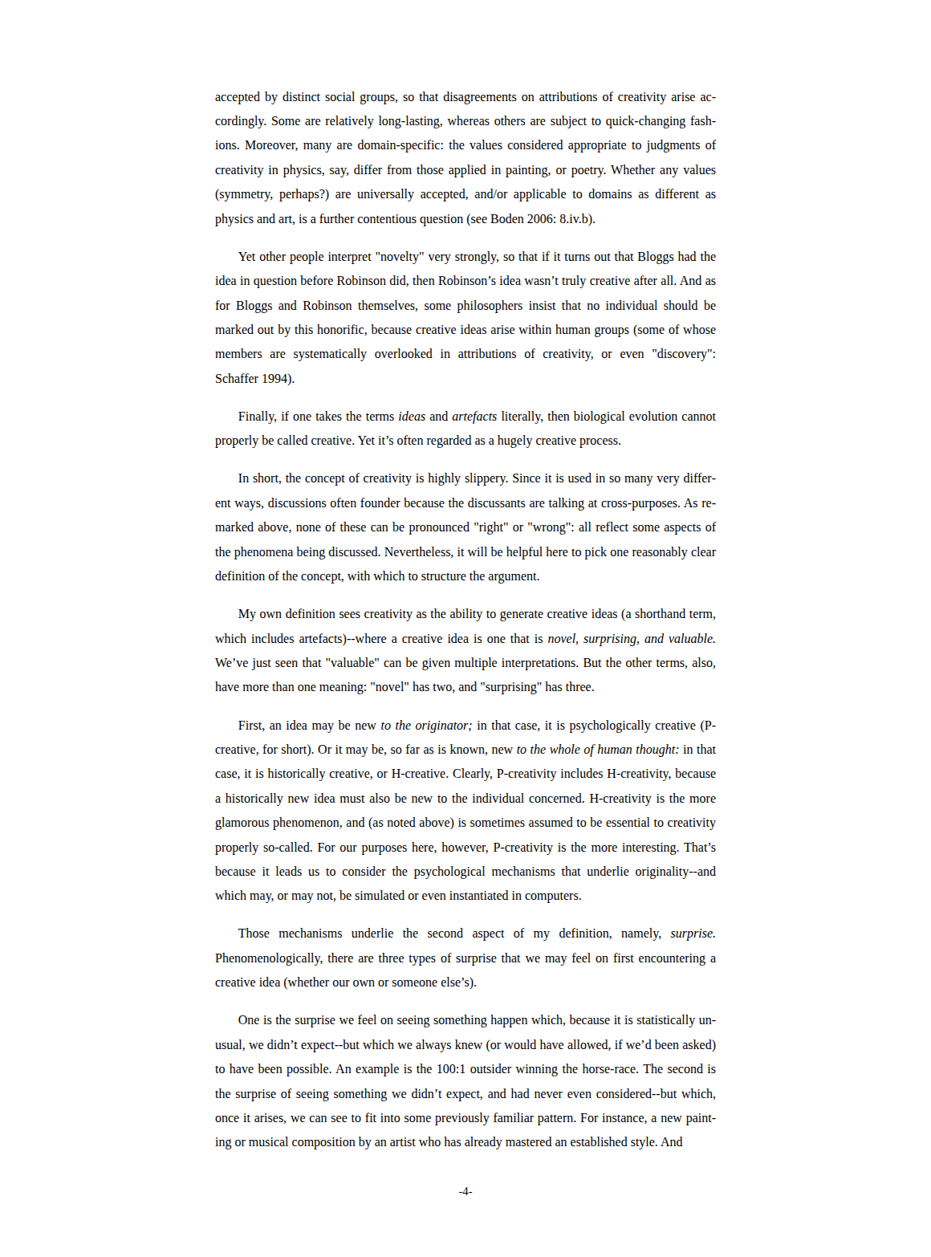accepted by distinct social groups, so that disagreements on attributions of creativity arise accordingly. Some are relatively long-lasting, whereas others are subject to quick-changing fashions. Moreover, many are domain-specific: the values considered appropriate to judgments of creativity in physics, say, differ from those applied in painting, or poetry. Whether any values (symmetry, perhaps?) are universally accepted, and/or applicable to domains as different as physics and art, is a further contentious question (see Boden 2006: 8.iv.b).
Yet other people interpret "novelty" very strongly, so that if it turns out that Bloggs had the idea in question before Robinson did, then Robinson’s idea wasn’t truly creative after all. And as for Bloggs and Robinson themselves, some philosophers insist that no individual should be marked out by this honorific, because creative ideas arise within human groups (some of whose members are systematically overlooked in attributions of creativity, or even "discovery": Schaffer 1994).
Finally, if one takes the terms ideas and artefacts literally, then biological evolution cannot properly be called creative. Yet it’s often regarded as a hugely creative process.
In short, the concept of creativity is highly slippery. Since it is used in so many very different ways, discussions often founder because the discussants are talking at cross-purposes. As remarked above, none of these can be pronounced "right" or "wrong": all reflect some aspects of the phenomena being discussed. Nevertheless, it will be helpful here to pick one reasonably clear definition of the concept, with which to structure the argument.
My own definition sees creativity as the ability to generate creative ideas (a shorthand term, which includes artefacts)--where a creative idea is one that is novel, surprising, and valuable. We’ve just seen that "valuable" can be given multiple interpretations. But the other terms, also, have more than one meaning: "novel" has two, and "surprising" has three.
First, an idea may be new to the originator; in that case, it is psychologically creative (P-creative, for short). Or it may be, so far as is known, new to the whole of human thought: in that case, it is historically creative, or H-creative. Clearly, P-creativity includes H-creativity, because a historically new idea must also be new to the individual concerned. H-creativity is the more glamorous phenomenon, and (as noted above) is sometimes assumed to be essential to creativity properly so-called. For our purposes here, however, P-creativity is the more interesting. That’s because it leads us to consider the psychological mechanisms that underlie originality--and which may, or may not, be simulated or even instantiated in computers.
Those mechanisms underlie the second aspect of my definition, namely, surprise. Phenomenologically, there are three types of surprise that we may feel on first encountering a creative idea (whether our own or someone else’s).
One is the surprise we feel on seeing something happen which, because it is statistically unusual, we didn’t expect--but which we always knew (or would have allowed, if we’d been asked) to have been possible. An example is the 100:1 outsider winning the horse-race. The second is the surprise of seeing something we didn’t expect, and had never even considered--but which, once it arises, we can see to fit into some previously familiar pattern. For instance, a new painting or musical composition by an artist who has already mastered an established style. And
-4-